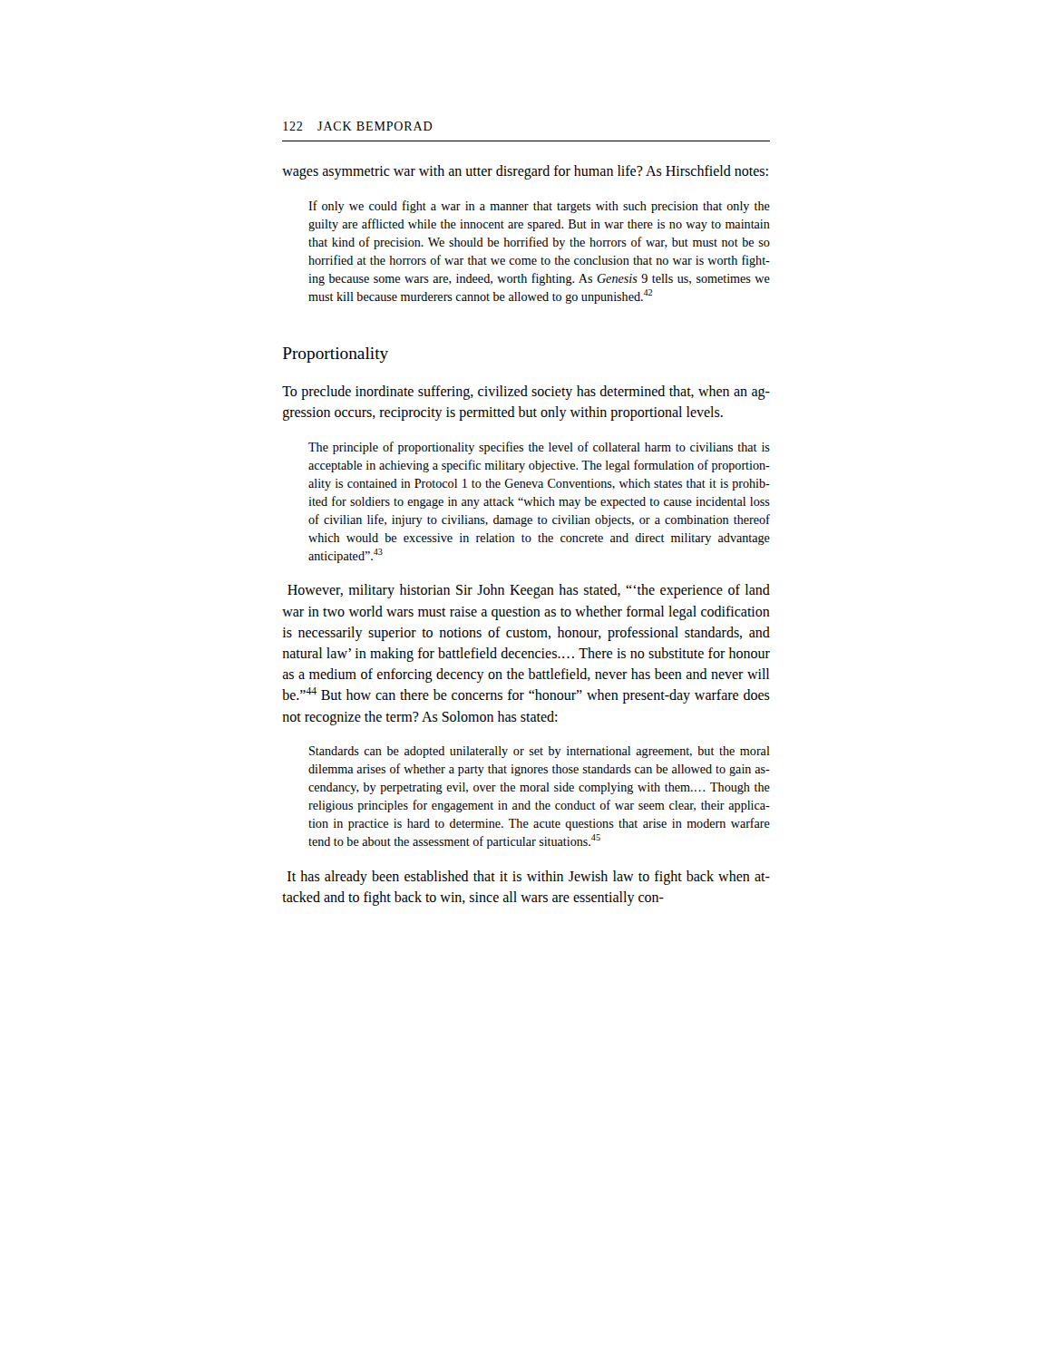122 Jack Bemporad
wages asymmetric war with an utter disregard for human life? As Hirschfield notes:
If only we could fight a war in a manner that targets with such precision that only the guilty are afflicted while the innocent are spared. But in war there is no way to maintain that kind of precision. We should be horrified by the horrors of war, but must not be so horrified at the horrors of war that we come to the conclusion that no war is worth fighting because some wars are, indeed, worth fighting. As Genesis 9 tells us, sometimes we must kill because murderers cannot be allowed to go unpunished.42
Proportionality
To preclude inordinate suffering, civilized society has determined that, when an aggression occurs, reciprocity is permitted but only within proportional levels.
The principle of proportionality specifies the level of collateral harm to civilians that is acceptable in achieving a specific military objective. The legal formulation of proportionality is contained in Protocol 1 to the Geneva Conventions, which states that it is prohibited for soldiers to engage in any attack “which may be expected to cause incidental loss of civilian life, injury to civilians, damage to civilian objects, or a combination thereof which would be excessive in relation to the concrete and direct military advantage anticipated”.43
However, military historian Sir John Keegan has stated, “‘the experience of land war in two world wars must raise a question as to whether formal legal codification is necessarily superior to notions of custom, honour, professional standards, and natural law’ in making for battlefield decencies.… There is no substitute for honour as a medium of enforcing decency on the battlefield, never has been and never will be.”44 But how can there be concerns for “honour” when present-day warfare does not recognize the term? As Solomon has stated:
Standards can be adopted unilaterally or set by international agreement, but the moral dilemma arises of whether a party that ignores those standards can be allowed to gain ascendancy, by perpetrating evil, over the moral side complying with them.… Though the religious principles for engagement in and the conduct of war seem clear, their application in practice is hard to determine. The acute questions that arise in modern warfare tend to be about the assessment of particular situations.45
It has already been established that it is within Jewish law to fight back when attacked and to fight back to win, since all wars are essentially con-